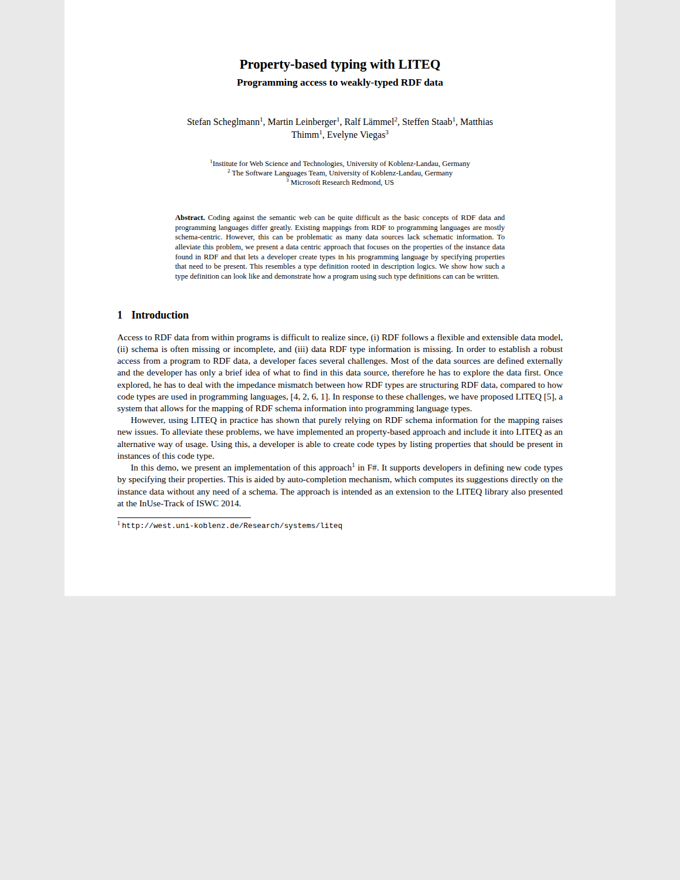Property-based typing with LITEQ
Programming access to weakly-typed RDF data
Stefan Scheglmann1, Martin Leinberger1, Ralf Lämmel2, Steffen Staab1, Matthias
Thimm1, Evelyne Viegas3
1Institute for Web Science and Technologies, University of Koblenz-Landau, Germany
2 The Software Languages Team, University of Koblenz-Landau, Germany
3 Microsoft Research Redmond, US
Abstract. Coding against the semantic web can be quite difficult as the basic concepts of RDF data and programming languages differ greatly. Existing mappings from RDF to programming languages are mostly schema-centric. However, this can be problematic as many data sources lack schematic information. To alleviate this problem, we present a data centric approach that focuses on the properties of the instance data found in RDF and that lets a developer create types in his programming language by specifying properties that need to be present. This resembles a type definition rooted in description logics. We show how such a type definition can look like and demonstrate how a program using such type definitions can can be written.
1 Introduction
Access to RDF data from within programs is difficult to realize since, (i) RDF follows a flexible and extensible data model, (ii) schema is often missing or incomplete, and (iii) data RDF type information is missing. In order to establish a robust access from a program to RDF data, a developer faces several challenges. Most of the data sources are defined externally and the developer has only a brief idea of what to find in this data source, therefore he has to explore the data first. Once explored, he has to deal with the impedance mismatch between how RDF types are structuring RDF data, compared to how code types are used in programming languages, [4, 2, 6, 1]. In response to these challenges, we have proposed LITEQ [5], a system that allows for the mapping of RDF schema information into programming language types.
However, using LITEQ in practice has shown that purely relying on RDF schema information for the mapping raises new issues. To alleviate these problems, we have implemented an property-based approach and include it into LITEQ as an alternative way of usage. Using this, a developer is able to create code types by listing properties that should be present in instances of this code type.
In this demo, we present an implementation of this approach1 in F#. It supports developers in defining new code types by specifying their properties. This is aided by auto-completion mechanism, which computes its suggestions directly on the instance data without any need of a schema. The approach is intended as an extension to the LITEQ library also presented at the InUse-Track of ISWC 2014.
1 http://west.uni-koblenz.de/Research/systems/liteq